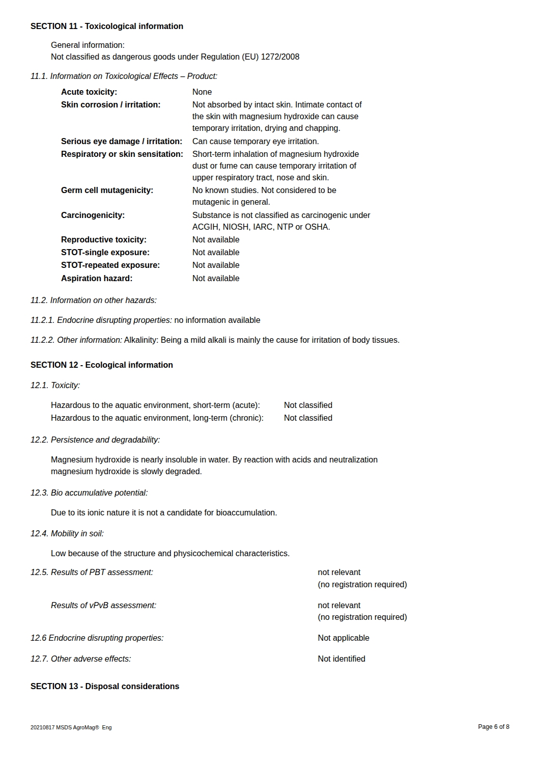SECTION 11 - Toxicological information
General information:
Not classified as dangerous goods under Regulation (EU) 1272/2008
11.1. Information on Toxicological Effects – Product:
| Acute toxicity: | None |
| Skin corrosion / irritation: | Not absorbed by intact skin. Intimate contact of the skin with magnesium hydroxide can cause temporary irritation, drying and chapping. |
| Serious eye damage / irritation: | Can cause temporary eye irritation. |
| Respiratory or skin sensitation: | Short-term inhalation of magnesium hydroxide dust or fume can cause temporary irritation of upper respiratory tract, nose and skin. |
| Germ cell mutagenicity: | No known studies. Not considered to be mutagenic in general. |
| Carcinogenicity: | Substance is not classified as carcinogenic under ACGIH, NIOSH, IARC, NTP or OSHA. |
| Reproductive toxicity: | Not available |
| STOT-single exposure: | Not available |
| STOT-repeated exposure: | Not available |
| Aspiration hazard: | Not available |
11.2. Information on other hazards:
11.2.1. Endocrine disrupting properties: no information available
11.2.2. Other information: Alkalinity: Being a mild alkali is mainly the cause for irritation of body tissues.
SECTION 12 - Ecological information
12.1. Toxicity:
| Hazardous to the aquatic environment, short-term (acute): | Not classified |
| Hazardous to the aquatic environment, long-term (chronic): | Not classified |
12.2. Persistence and degradability:
Magnesium hydroxide is nearly insoluble in water. By reaction with acids and neutralization
magnesium hydroxide is slowly degraded.
12.3. Bio accumulative potential:
Due to its ionic nature it is not a candidate for bioaccumulation.
12.4. Mobility in soil:
Low because of the structure and physicochemical characteristics.
| 12.5. Results of PBT assessment: | not relevant (no registration required) |
| Results of vPvB assessment: | not relevant (no registration required) |
| 12.6 Endocrine disrupting properties: | Not applicable |
| 12.7. Other adverse effects: | Not identified |
SECTION 13 - Disposal considerations
20210817 MSDS AgroMag® Eng
Page 6 of 8